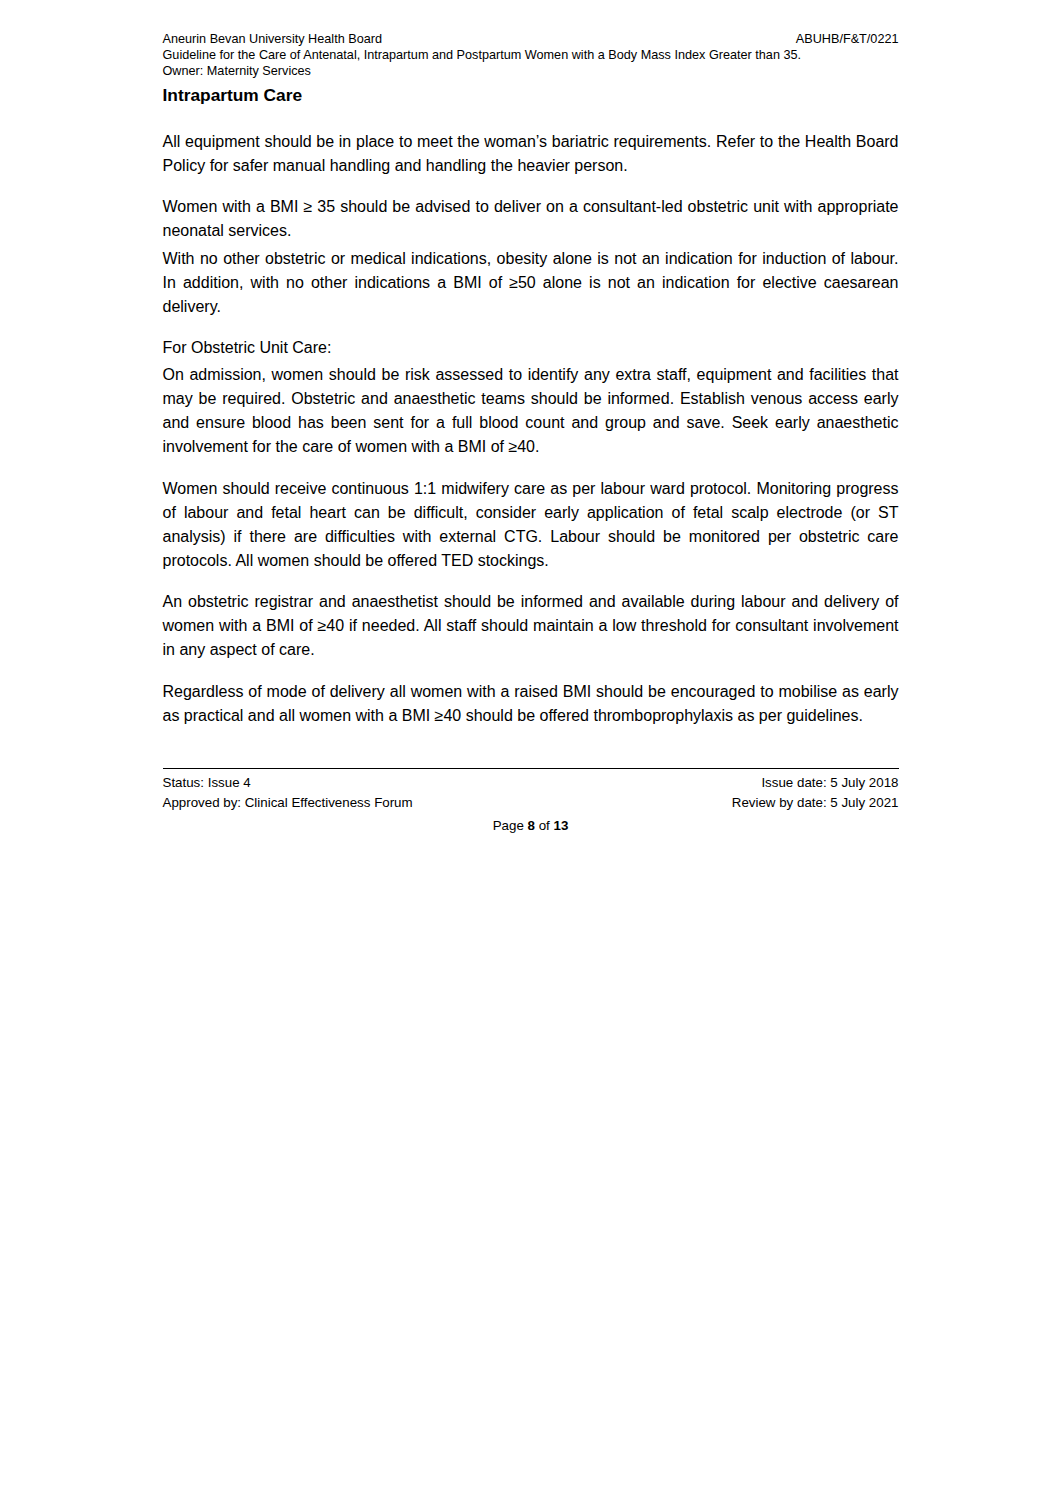ABUHB/F&T/0221 Aneurin Bevan University Health Board
Guideline for the Care of Antenatal, Intrapartum and Postpartum Women with a Body Mass Index Greater than 35.
Owner: Maternity Services
Intrapartum Care
All equipment should be in place to meet the woman’s bariatric requirements. Refer to the Health Board Policy for safer manual handling and handling the heavier person.
Women with a BMI ≥ 35 should be advised to deliver on a consultant-led obstetric unit with appropriate neonatal services.
With no other obstetric or medical indications, obesity alone is not an indication for induction of labour. In addition, with no other indications a BMI of ≥50 alone is not an indication for elective caesarean delivery.
For Obstetric Unit Care:
On admission, women should be risk assessed to identify any extra staff, equipment and facilities that may be required. Obstetric and anaesthetic teams should be informed. Establish venous access early and ensure blood has been sent for a full blood count and group and save. Seek early anaesthetic involvement for the care of women with a BMI of ≥40.
Women should receive continuous 1:1 midwifery care as per labour ward protocol. Monitoring progress of labour and fetal heart can be difficult, consider early application of fetal scalp electrode (or ST analysis) if there are difficulties with external CTG. Labour should be monitored per obstetric care protocols. All women should be offered TED stockings.
An obstetric registrar and anaesthetist should be informed and available during labour and delivery of women with a BMI of ≥40 if needed. All staff should maintain a low threshold for consultant involvement in any aspect of care.
Regardless of mode of delivery all women with a raised BMI should be encouraged to mobilise as early as practical and all women with a BMI ≥40 should be offered thromboprophylaxis as per guidelines.
Status: Issue 4
Approved by: Clinical Effectiveness Forum
Issue date: 5 July 2018
Review by date: 5 July 2021
Page 8 of 13